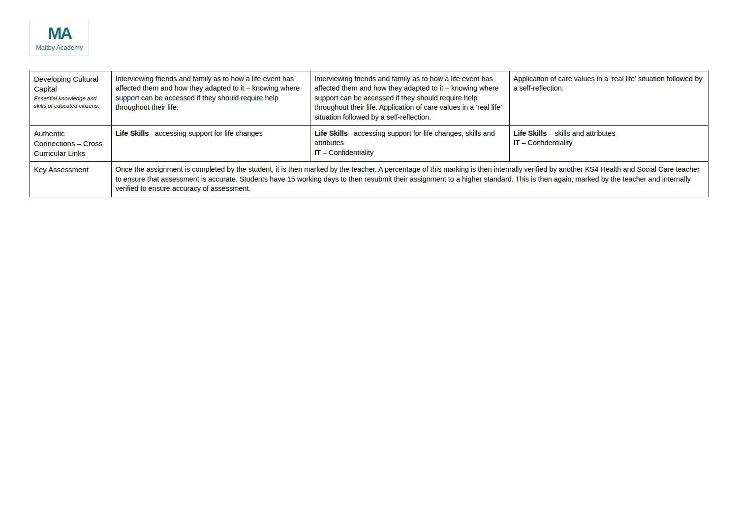MA
Maltby Academy
| Developing Cultural Capital Essential knowledge and skills of educated citizens. | Interviewing friends and family as to how a life event has affected them and how they adapted to it – knowing where support can be accessed if they should require help throughout their life. | Interviewing friends and family as to how a life event has affected them and how they adapted to it – knowing where support can be accessed if they should require help throughout their life. Application of care values in a ‘real life’ situation followed by a self-reflection. | Application of care values in a ‘real life’ situation followed by a self-reflection. |
| Authentic Connections – Cross Curricular Links | Life Skills –accessing support for life changes | Life Skills –accessing support for life changes, skills and attributes IT – Confidentiality | Life Skills – skills and attributes IT – Confidentiality |
| Key Assessment | Once the assignment is completed by the student, it is then marked by the teacher. A percentage of this marking is then internally verified by another KS4 Health and Social Care teacher to ensure that assessment is accurate. Students have 15 working days to then resubmit their assignment to a higher standard. This is then again, marked by the teacher and internally verified to ensure accuracy of assessment. |